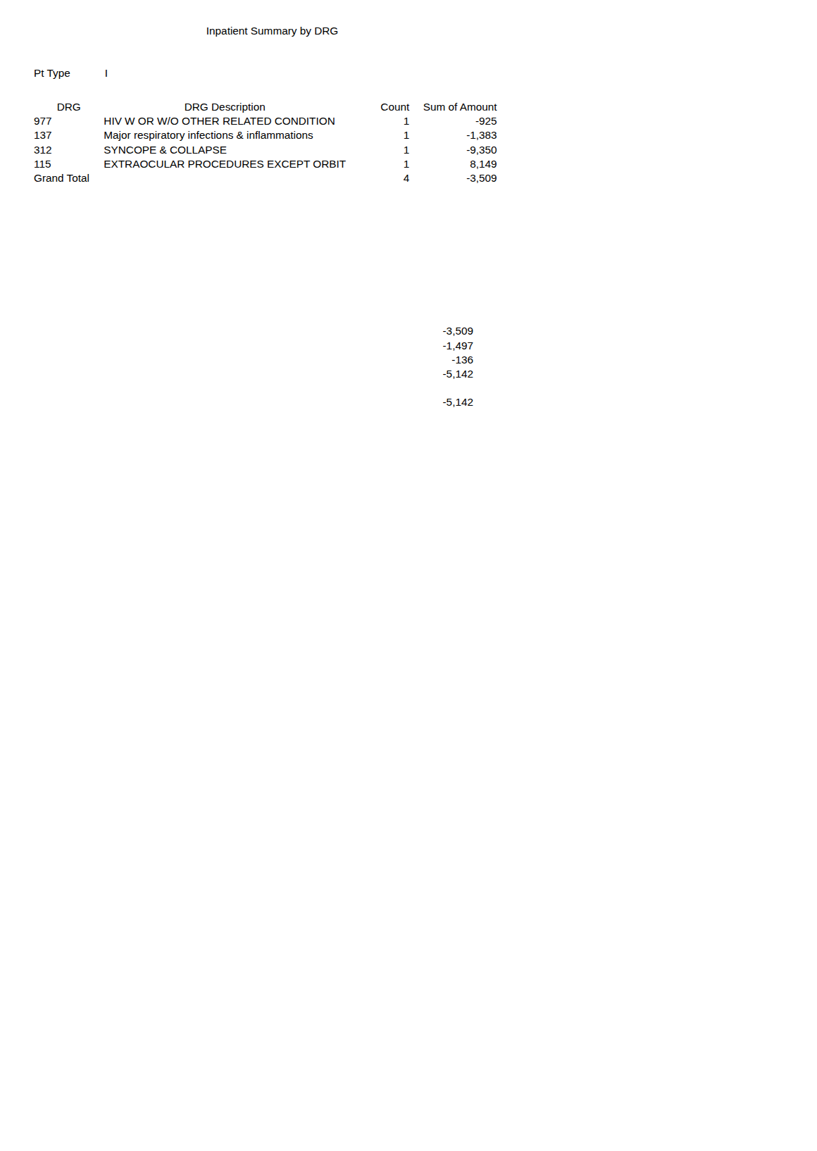Inpatient Summary by DRG
Pt Type I
| DRG | DRG Description | Count | Sum of Amount |
| --- | --- | --- | --- |
| 977 | HIV W OR W/O OTHER RELATED CONDITION | 1 | -925 |
| 137 | Major respiratory infections & inflammations | 1 | -1,383 |
| 312 | SYNCOPE & COLLAPSE | 1 | -9,350 |
| 115 | EXTRAOCULAR PROCEDURES EXCEPT ORBIT | 1 | 8,149 |
| Grand Total | 4 | -3,509 |
| -3,509 |
| -1,497 |
| -136 |
| -5,142 |
| -5,142 |